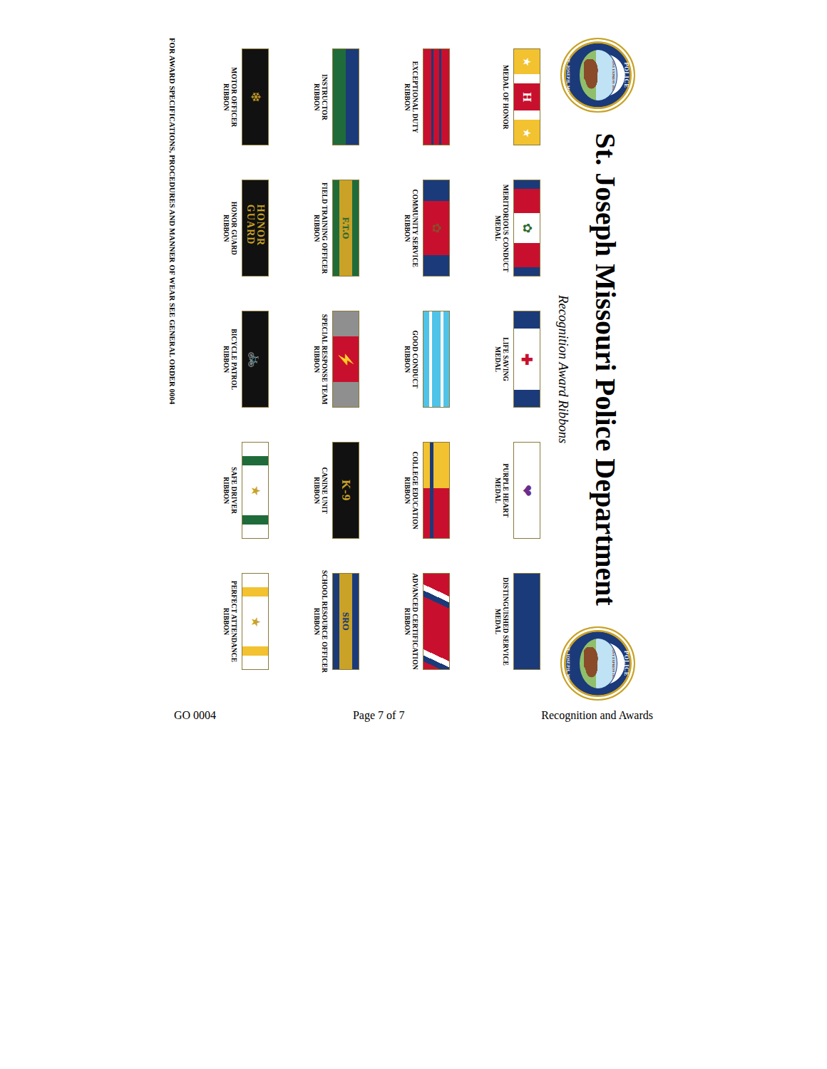St. Joseph Missouri Police Department
Recognition Award Ribbons
★ H ★
Medal of Honor
✿
Meritorious Conduct
Medal
✚
Life Saving
Medal
❤
Purple Heart
Medal
Distinguished Service
Medal
Exceptional Duty
Ribbon
✿
Community Service
Ribbon
Good Conduct
Ribbon
College Education
Ribbon
Advanced Certification
Ribbon
Instructor
Ribbon
F.T.O
Field Training Officer
Ribbon
⚡
Special Response Team
Ribbon
K-9
Canine Unit
Ribbon
SRO
School Resource Officer
Ribbon
❄
Motor Officer
Ribbon
HONOR GUARD
Honor Guard
Ribbon
🚲
Bicycle Patrol
Ribbon
★
Safe Driver
Ribbon
★
Perfect Attendance
Ribbon
FOR AWARD SPECIFICATIONS, PROCEDURES AND MANNER OF WEAR SEE GENERAL ORDER 0004
GO 0004
Page 7 of 7
Recognition and Awards